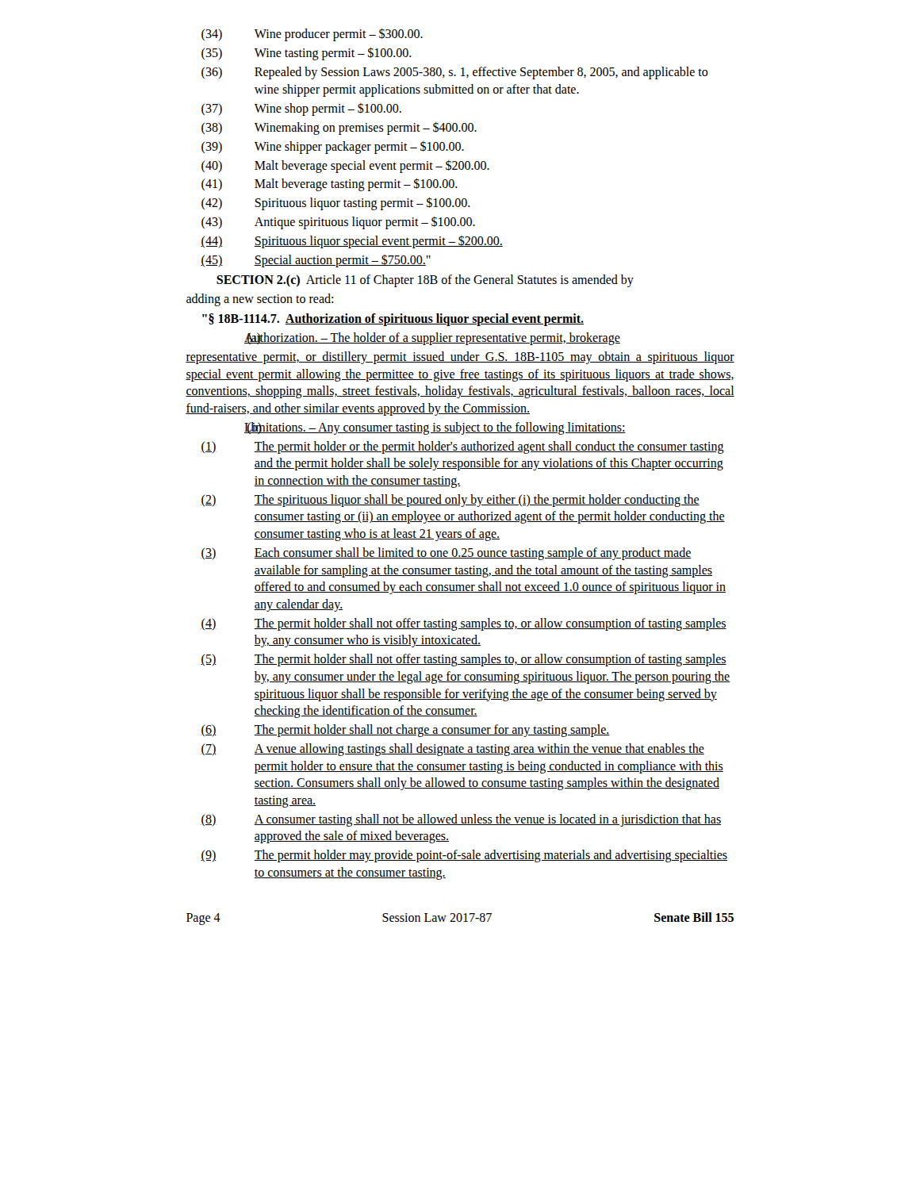(34) Wine producer permit – $300.00.
(35) Wine tasting permit – $100.00.
(36) Repealed by Session Laws 2005-380, s. 1, effective September 8, 2005, and applicable to wine shipper permit applications submitted on or after that date.
(37) Wine shop permit – $100.00.
(38) Winemaking on premises permit – $400.00.
(39) Wine shipper packager permit – $100.00.
(40) Malt beverage special event permit – $200.00.
(41) Malt beverage tasting permit – $100.00.
(42) Spirituous liquor tasting permit – $100.00.
(43) Antique spirituous liquor permit – $100.00.
(44) Spirituous liquor special event permit – $200.00.
(45) Special auction permit – $750.00."
SECTION 2.(c) Article 11 of Chapter 18B of the General Statutes is amended by
adding a new section to read:
"§ 18B-1114.7. Authorization of spirituous liquor special event permit.
(a) Authorization. – The holder of a supplier representative permit, brokerage
representative permit, or distillery permit issued under G.S. 18B-1105 may obtain a spirituous liquor special event permit allowing the permittee to give free tastings of its spirituous liquors at trade shows, conventions, shopping malls, street festivals, holiday festivals, agricultural festivals, balloon races, local fund-raisers, and other similar events approved by the Commission.
(b) Limitations. – Any consumer tasting is subject to the following limitations:
(1) The permit holder or the permit holder's authorized agent shall conduct the consumer tasting and the permit holder shall be solely responsible for any violations of this Chapter occurring in connection with the consumer tasting.
(2) The spirituous liquor shall be poured only by either (i) the permit holder conducting the consumer tasting or (ii) an employee or authorized agent of the permit holder conducting the consumer tasting who is at least 21 years of age.
(3) Each consumer shall be limited to one 0.25 ounce tasting sample of any product made available for sampling at the consumer tasting, and the total amount of the tasting samples offered to and consumed by each consumer shall not exceed 1.0 ounce of spirituous liquor in any calendar day.
(4) The permit holder shall not offer tasting samples to, or allow consumption of tasting samples by, any consumer who is visibly intoxicated.
(5) The permit holder shall not offer tasting samples to, or allow consumption of tasting samples by, any consumer under the legal age for consuming spirituous liquor. The person pouring the spirituous liquor shall be responsible for verifying the age of the consumer being served by checking the identification of the consumer.
(6) The permit holder shall not charge a consumer for any tasting sample.
(7) A venue allowing tastings shall designate a tasting area within the venue that enables the permit holder to ensure that the consumer tasting is being conducted in compliance with this section. Consumers shall only be allowed to consume tasting samples within the designated tasting area.
(8) A consumer tasting shall not be allowed unless the venue is located in a jurisdiction that has approved the sale of mixed beverages.
(9) The permit holder may provide point-of-sale advertising materials and advertising specialties to consumers at the consumer tasting.
Page 4
Session Law 2017-87
Senate Bill 155